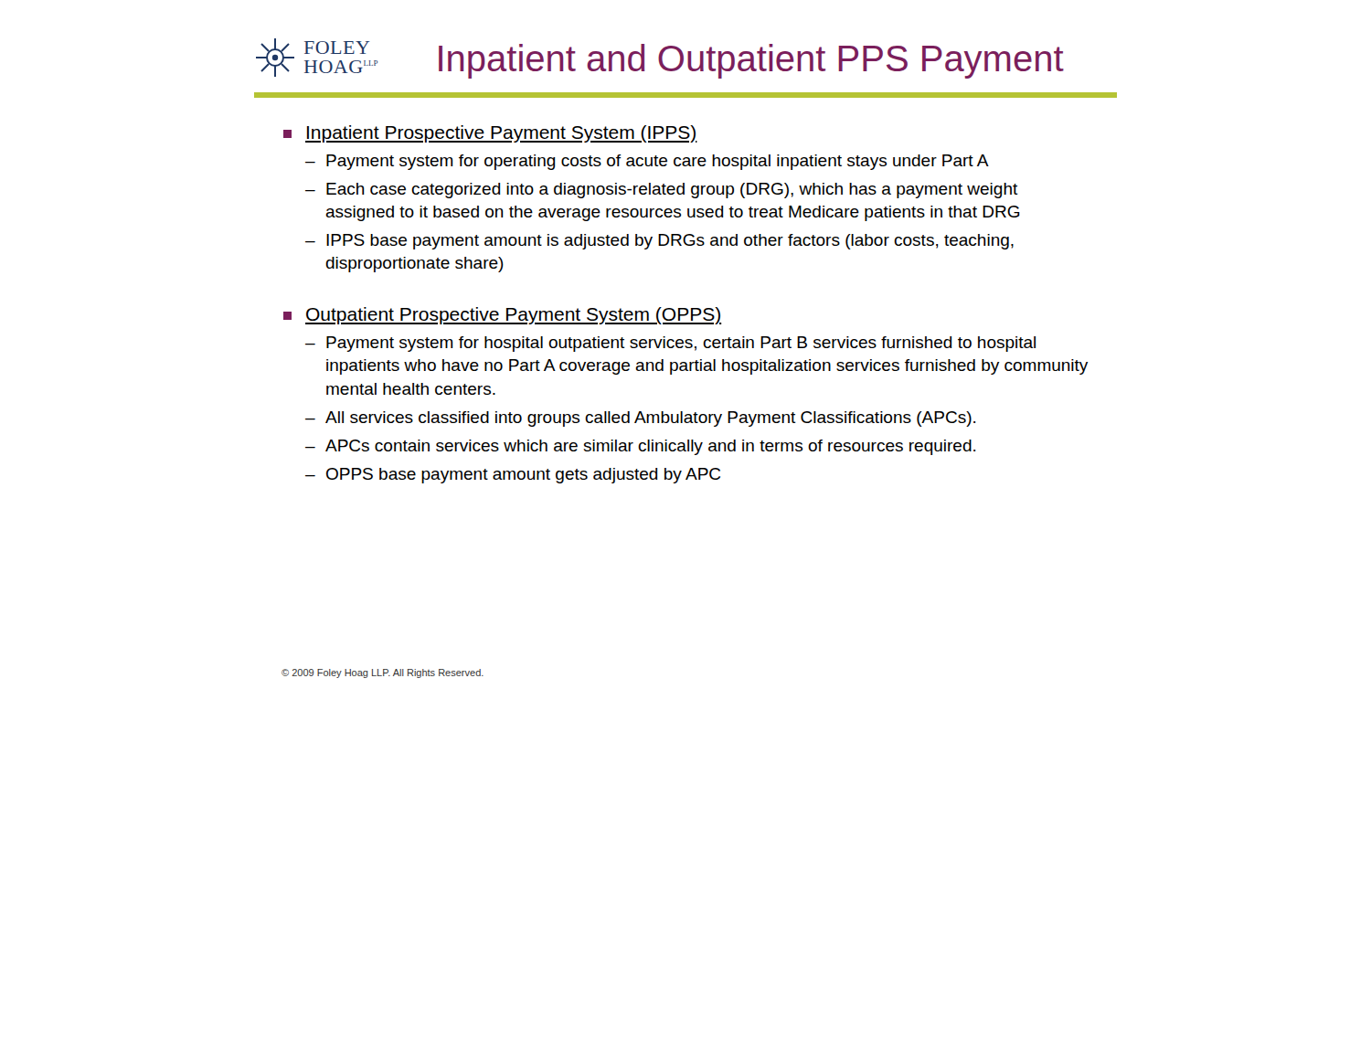FOLEY
HOAGLLP
Inpatient and Outpatient PPS Payment
Inpatient Prospective Payment System (IPPS)
Payment system for operating costs of acute care hospital inpatient stays under Part A
Each case categorized into a diagnosis-related group (DRG), which has a payment weight assigned to it based on the average resources used to treat Medicare patients in that DRG
IPPS base payment amount is adjusted by DRGs and other factors (labor costs, teaching, disproportionate share)
Outpatient Prospective Payment System (OPPS)
Payment system for hospital outpatient services, certain Part B services furnished to hospital inpatients who have no Part A coverage and partial hospitalization services furnished by community mental health centers.
All services classified into groups called Ambulatory Payment Classifications (APCs).
APCs contain services which are similar clinically and in terms of resources required.
OPPS base payment amount gets adjusted by APC
© 2009 Foley Hoag LLP. All Rights Reserved.